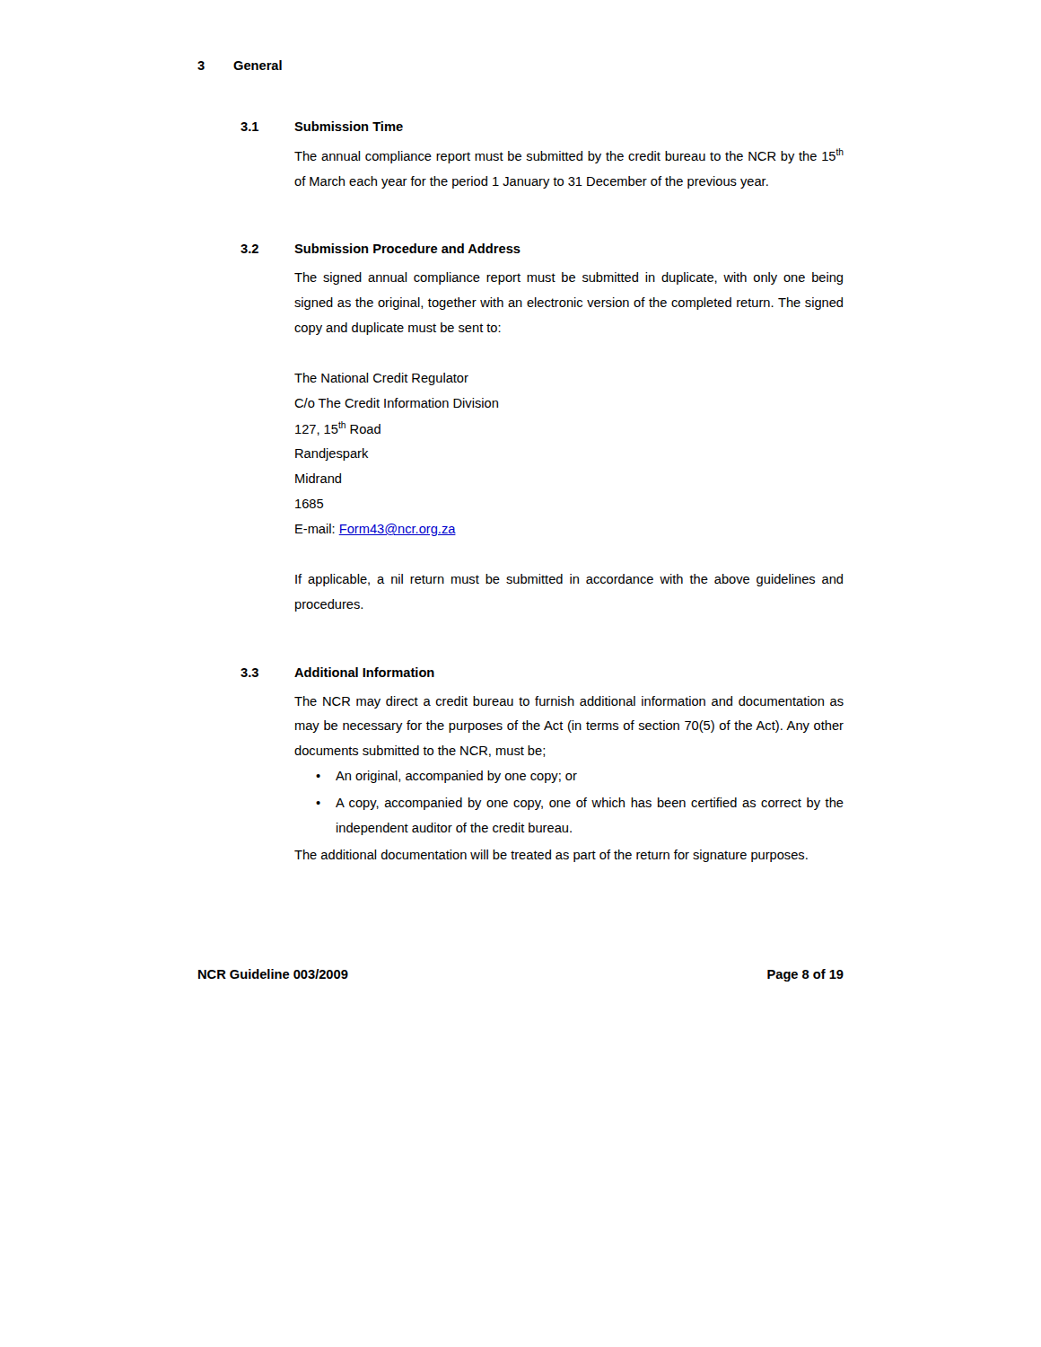3 General
3.1 Submission Time
The annual compliance report must be submitted by the credit bureau to the NCR by the 15th of March each year for the period 1 January to 31 December of the previous year.
3.2 Submission Procedure and Address
The signed annual compliance report must be submitted in duplicate, with only one being signed as the original, together with an electronic version of the completed return. The signed copy and duplicate must be sent to:
The National Credit Regulator
C/o The Credit Information Division
127, 15th Road
Randjespark
Midrand
1685
E-mail: Form43@ncr.org.za
If applicable, a nil return must be submitted in accordance with the above guidelines and procedures.
3.3 Additional Information
The NCR may direct a credit bureau to furnish additional information and documentation as may be necessary for the purposes of the Act (in terms of section 70(5) of the Act). Any other documents submitted to the NCR, must be;
An original, accompanied by one copy; or
A copy, accompanied by one copy, one of which has been certified as correct by the independent auditor of the credit bureau.
The additional documentation will be treated as part of the return for signature purposes.
NCR Guideline 003/2009 Page 8 of 19